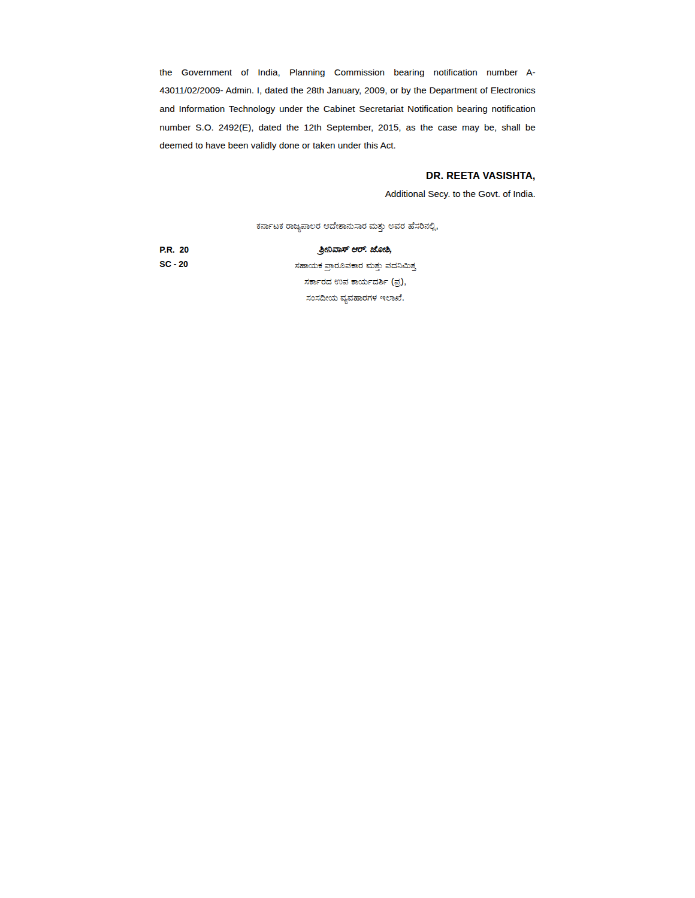the Government of India, Planning Commission bearing notification number A-43011/02/2009- Admin. I, dated the 28th January, 2009, or by the Department of Electronics and Information Technology under the Cabinet Secretariat Notification bearing notification number S.O. 2492(E), dated the 12th September, 2015, as the case may be, shall be deemed to have been validly done or taken under this Act.
DR. REETA VASISHTA,
Additional Secy. to the Govt. of India.
ಕರ್ನಾಟಕ ರಾಜ್ಯಪಾಲರ ಆದೇಶಾನುಸಾರ ಮತ್ತು ಅವರ ಹೆಸರಿನಲ್ಲಿ,
P.R. 20
SC - 20
ಶ್ರೀನಿವಾಸ್ ಆರ್. ಜೋಶಿ,
ಸಹಾಯಕ ಪ್ರಾರೂಪಕಾರ ಮತ್ತು ಪದನಿಮಿತ್ತ
ಸರ್ಕಾರದ ಉಪ ಕಾರ್ಯದರ್ಶಿ (ಪ್ರ),
ಸಂಸದೀಯ ವ್ಯವಹಾರಗಳ ಇಲಾಖೆ.